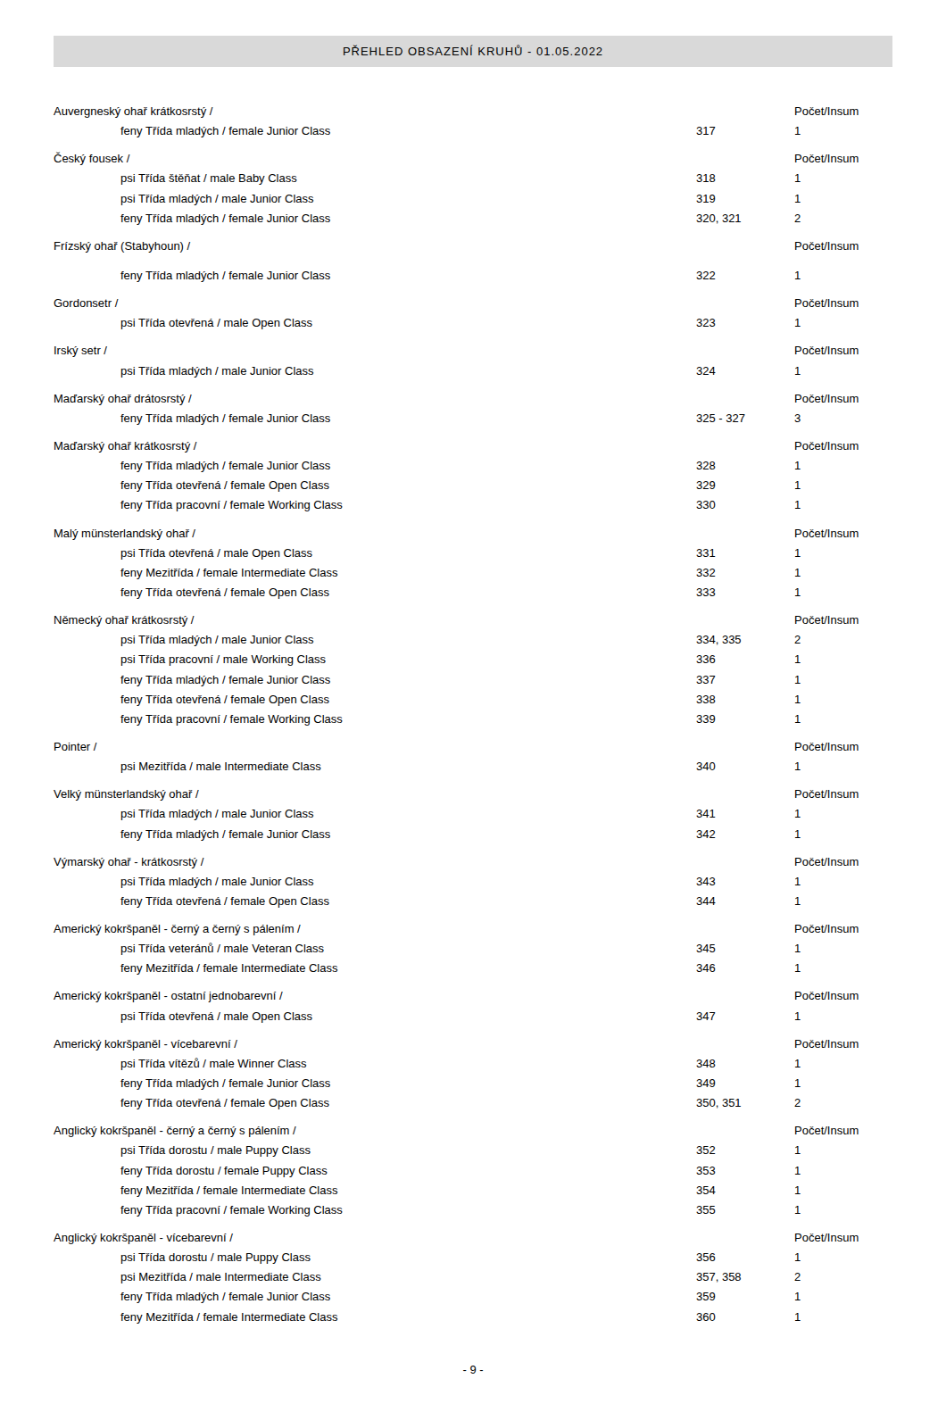PŘEHLED OBSAZENÍ KRUHŮ - 01.05.2022
| Auvergneský ohař krátkosrstý / | | Počet/Insum |
| feny Třída mladých / female Junior Class | 317 | 1 |
| Český fousek / | | Počet/Insum |
| psi Třída štěňat / male Baby Class | 318 | 1 |
| psi Třída mladých / male Junior Class | 319 | 1 |
| feny Třída mladých / female Junior Class | 320, 321 | 2 |
| Frízský ohař (Stabyhoun) / | | Počet/Insum |
| feny Třída mladých / female Junior Class | 322 | 1 |
| Gordonsetr / | | Počet/Insum |
| psi Třída otevřená / male Open Class | 323 | 1 |
| Irský setr / | | Počet/Insum |
| psi Třída mladých / male Junior Class | 324 | 1 |
| Maďarský ohař drátosrstý / | | Počet/Insum |
| feny Třída mladých / female Junior Class | 325 - 327 | 3 |
| Maďarský ohař krátkosrstý / | | Počet/Insum |
| feny Třída mladých / female Junior Class | 328 | 1 |
| feny Třída otevřená / female Open Class | 329 | 1 |
| feny Třída pracovní / female Working Class | 330 | 1 |
| Malý münsterlandský ohař / | | Počet/Insum |
| psi Třída otevřená / male Open Class | 331 | 1 |
| feny Mezitřída / female Intermediate Class | 332 | 1 |
| feny Třída otevřená / female Open Class | 333 | 1 |
| Německý ohař krátkosrstý / | | Počet/Insum |
| psi Třída mladých / male Junior Class | 334, 335 | 2 |
| psi Třída pracovní / male Working Class | 336 | 1 |
| feny Třída mladých / female Junior Class | 337 | 1 |
| feny Třída otevřená / female Open Class | 338 | 1 |
| feny Třída pracovní / female Working Class | 339 | 1 |
| Pointer / | | Počet/Insum |
| psi Mezitřída / male Intermediate Class | 340 | 1 |
| Velký münsterlandský ohař / | | Počet/Insum |
| psi Třída mladých / male Junior Class | 341 | 1 |
| feny Třída mladých / female Junior Class | 342 | 1 |
| Výmarský ohař - krátkosrstý / | | Počet/Insum |
| psi Třída mladých / male Junior Class | 343 | 1 |
| feny Třída otevřená / female Open Class | 344 | 1 |
| Americký kokršpaněl - černý a černý s pálením / | | Počet/Insum |
| psi Třída veteránů / male Veteran Class | 345 | 1 |
| feny Mezitřída / female Intermediate Class | 346 | 1 |
| Americký kokršpaněl - ostatní jednobarevní / | | Počet/Insum |
| psi Třída otevřená / male Open Class | 347 | 1 |
| Americký kokršpaněl - vícebarevní / | | Počet/Insum |
| psi Třída vítězů / male Winner Class | 348 | 1 |
| feny Třída mladých / female Junior Class | 349 | 1 |
| feny Třída otevřená / female Open Class | 350, 351 | 2 |
| Anglický kokršpaněl - černý a černý s pálením / | | Počet/Insum |
| psi Třída dorostu / male Puppy Class | 352 | 1 |
| feny Třída dorostu / female Puppy Class | 353 | 1 |
| feny Mezitřída / female Intermediate Class | 354 | 1 |
| feny Třída pracovní / female Working Class | 355 | 1 |
| Anglický kokršpaněl - vícebarevní / | | Počet/Insum |
| psi Třída dorostu / male Puppy Class | 356 | 1 |
| psi Mezitřída / male Intermediate Class | 357, 358 | 2 |
| feny Třída mladých / female Junior Class | 359 | 1 |
| feny Mezitřída / female Intermediate Class | 360 | 1 |
- 9 -